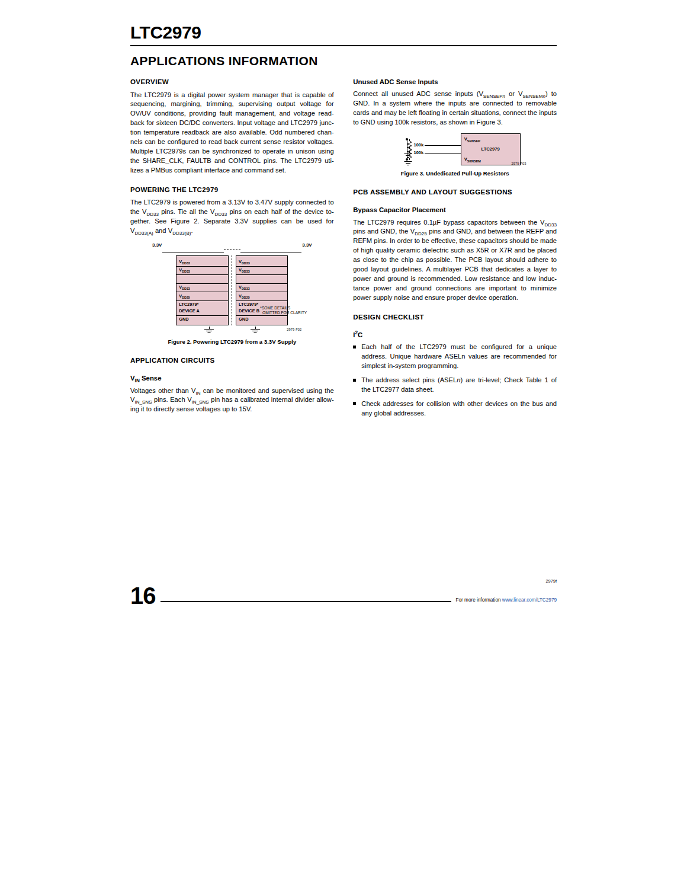LTC2979
Applications Information
Overview
The LTC2979 is a digital power system manager that is capable of sequencing, margining, trimming, supervising output voltage for OV/UV conditions, providing fault management, and voltage readback for sixteen DC/DC converters. Input voltage and LTC2979 junction temperature readback are also available. Odd numbered channels can be configured to read back current sense resistor voltages. Multiple LTC2979s can be synchronized to operate in unison using the SHARE_CLK, FAULTB and CONTROL pins. The LTC2979 utilizes a PMBus compliant interface and command set.
Powering the LTC2979
The LTC2979 is powered from a 3.13V to 3.47V supply connected to the VDD33 pins. Tie all the VDD33 pins on each half of the device together. See Figure 2. Separate 3.3V supplies can be used for VDD33(A) and VDD33(B).
3.3V 3.3V
VDD33
VDD33
VDD33
VDD25
LTC2979*
DEVICE A
GND
VDD33
VDD33
VDD33
VDD25
LTC2979*
DEVICE B
GND
*SOME DETAILS
OMITTED FOR CLARITY
2979 F02
Figure 2. Powering LTC2979 from a 3.3V Supply
Application Circuits
VIN Sense
Voltages other than VIN can be monitored and supervised using the VIN_SNS pins. Each VIN_SNS pin has a calibrated internal divider allowing it to directly sense voltages up to 15V.
Unused ADC Sense Inputs
Connect all unused ADC sense inputs (VSENSEPn or VSENSEMn) to GND. In a system where the inputs are connected to removable cards and may be left floating in certain situations, connect the inputs to GND using 100k resistors, as shown in Figure 3.
100k
100k
VSENSEP
LTC2979
VSENSEM
2979 F03
Figure 3. Undedicated Pull-Up Resistors
PCB Assembly and Layout Suggestions
Bypass Capacitor Placement
The LTC2979 requires 0.1µF bypass capacitors between the VDD33 pins and GND, the VDD25 pins and GND, and between the REFP and REFM pins. In order to be effective, these capacitors should be made of high quality ceramic dielectric such as X5R or X7R and be placed as close to the chip as possible. The PCB layout should adhere to good layout guidelines. A multilayer PCB that dedicates a layer to power and ground is recommended. Low resistance and low inductance power and ground connections are important to minimize power supply noise and ensure proper device operation.
Design Checklist
I2C
Each half of the LTC2979 must be configured for a unique address. Unique hardware ASELn values are recommended for simplest in-system programming.
The address select pins (ASELn) are tri-level; Check Table 1 of the LTC2977 data sheet.
Check addresses for collision with other devices on the bus and any global addresses.
2979f
16
For more information www.linear.com/LTC2979